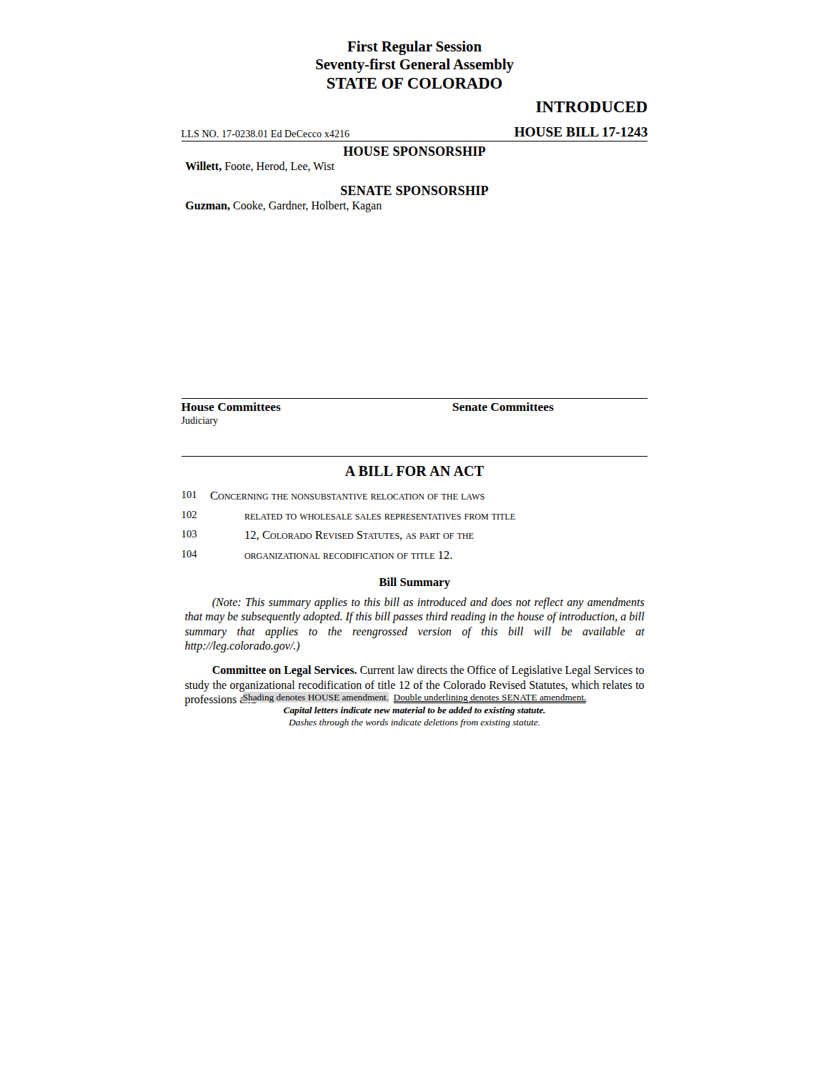First Regular Session
Seventy-first General Assembly
STATE OF COLORADO
INTRODUCED
LLS NO. 17-0238.01 Ed DeCecco x4216
HOUSE BILL 17-1243
HOUSE SPONSORSHIP
Willett, Foote, Herod, Lee, Wist
SENATE SPONSORSHIP
Guzman, Cooke, Gardner, Holbert, Kagan
House Committees
Judiciary
Senate Committees
A BILL FOR AN ACT
| 101 | Concerning the nonsubstantive relocation of the laws |
| 102 | related to wholesale sales representatives from title |
| 103 | 12, Colorado Revised Statutes, as part of the |
| 104 | organizational recodification of title 12. |
Bill Summary
(Note: This summary applies to this bill as introduced and does not reflect any amendments that may be subsequently adopted. If this bill passes third reading in the house of introduction, a bill summary that applies to the reengrossed version of this bill will be available at http://leg.colorado.gov/.)
Committee on Legal Services. Current law directs the Office of Legislative Legal Services to study the organizational recodification of title 12 of the Colorado Revised Statutes, which relates to professions and
Shading denotes HOUSE amendment. Double underlining denotes SENATE amendment.
Capital letters indicate new material to be added to existing statute.
Dashes through the words indicate deletions from existing statute.